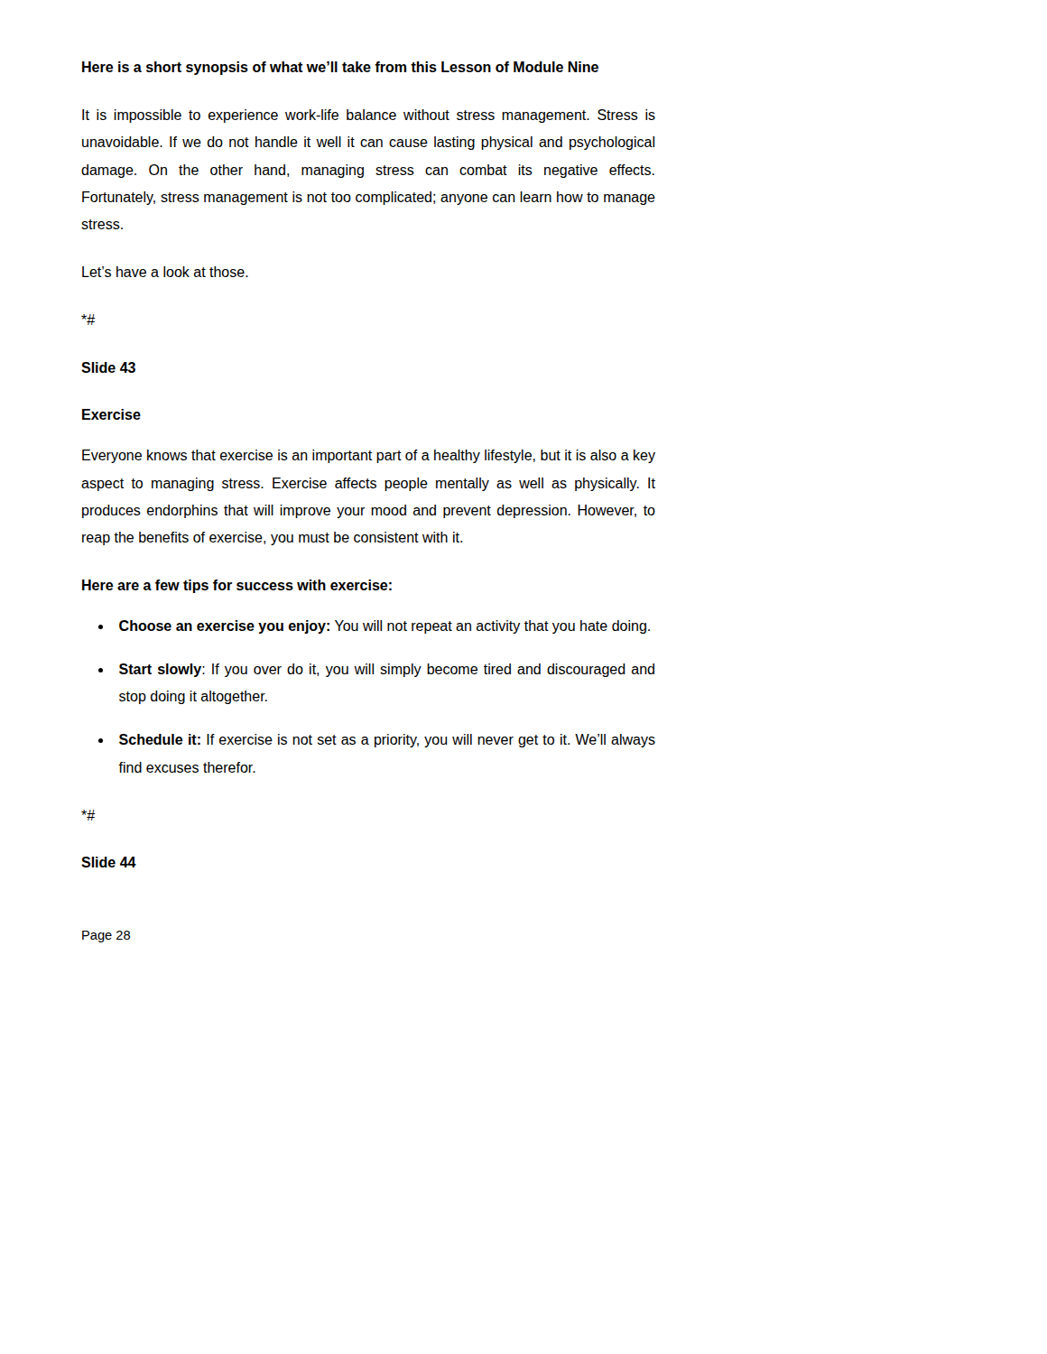Here is a short synopsis of what we’ll take from this Lesson of Module Nine
It is impossible to experience work-life balance without stress management. Stress is unavoidable. If we do not handle it well it can cause lasting physical and psychological damage. On the other hand, managing stress can combat its negative effects. Fortunately, stress management is not too complicated; anyone can learn how to manage stress.
Let’s have a look at those.
*#
Slide 43
Exercise
Everyone knows that exercise is an important part of a healthy lifestyle, but it is also a key aspect to managing stress. Exercise affects people mentally as well as physically. It produces endorphins that will improve your mood and prevent depression. However, to reap the benefits of exercise, you must be consistent with it.
Here are a few tips for success with exercise:
Choose an exercise you enjoy: You will not repeat an activity that you hate doing.
Start slowly: If you over do it, you will simply become tired and discouraged and stop doing it altogether.
Schedule it: If exercise is not set as a priority, you will never get to it. We’ll always find excuses therefor.
*#
Slide 44
Page 28